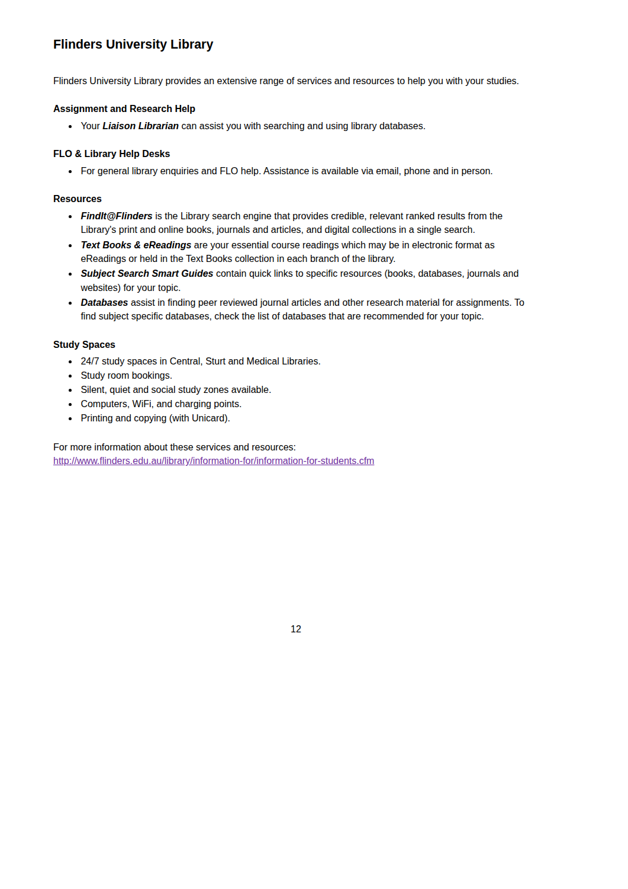Flinders University Library
Flinders University Library provides an extensive range of services and resources to help you with your studies.
Assignment and Research Help
Your Liaison Librarian can assist you with searching and using library databases.
FLO & Library Help Desks
For general library enquiries and FLO help. Assistance is available via email, phone and in person.
Resources
FindIt@Flinders is the Library search engine that provides credible, relevant ranked results from the Library's print and online books, journals and articles, and digital collections in a single search.
Text Books & eReadings are your essential course readings which may be in electronic format as eReadings or held in the Text Books collection in each branch of the library.
Subject Search Smart Guides contain quick links to specific resources (books, databases, journals and websites) for your topic.
Databases assist in finding peer reviewed journal articles and other research material for assignments. To find subject specific databases, check the list of databases that are recommended for your topic.
Study Spaces
24/7 study spaces in Central, Sturt and Medical Libraries.
Study room bookings.
Silent, quiet and social study zones available.
Computers, WiFi, and charging points.
Printing and copying (with Unicard).
For more information about these services and resources:
http://www.flinders.edu.au/library/information-for/information-for-students.cfm
12